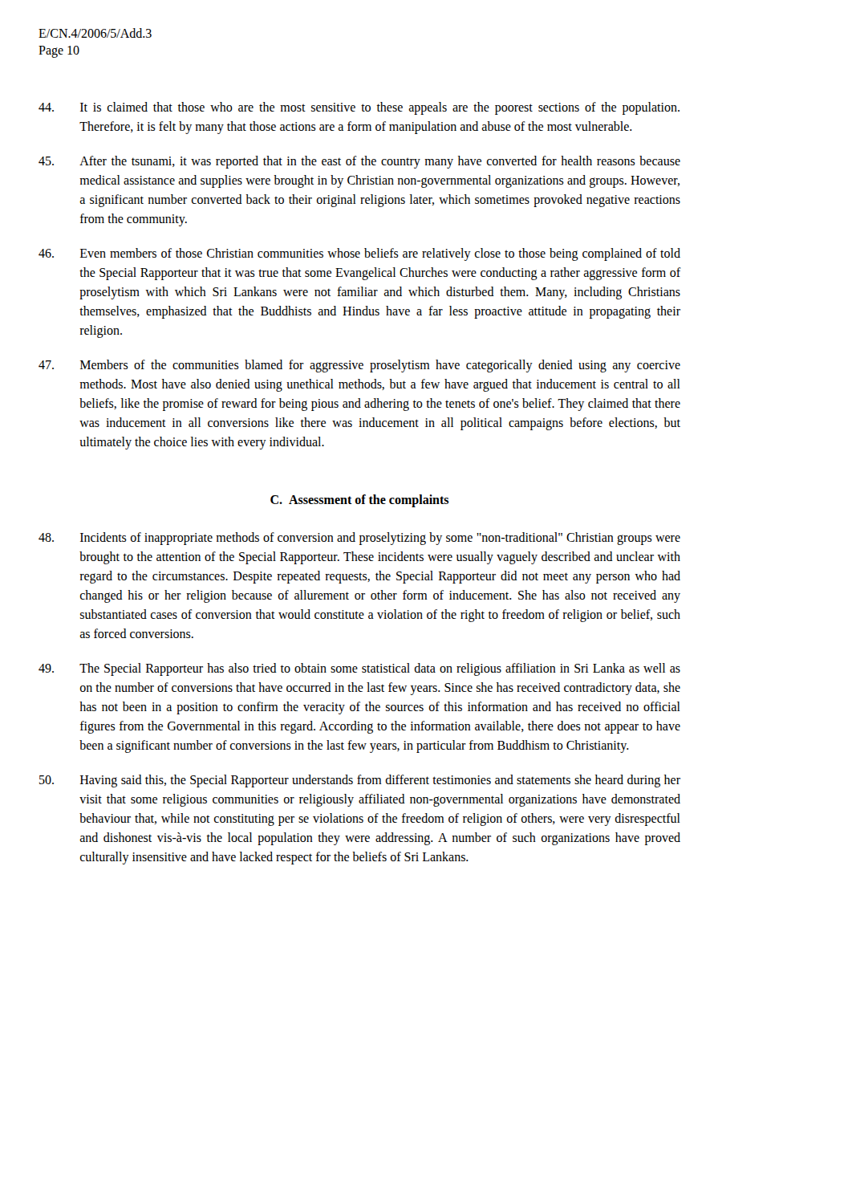E/CN.4/2006/5/Add.3
Page 10
44.
It is claimed that those who are the most sensitive to these appeals are the poorest sections of the population. Therefore, it is felt by many that those actions are a form of manipulation and abuse of the most vulnerable.
45.
After the tsunami, it was reported that in the east of the country many have converted for health reasons because medical assistance and supplies were brought in by Christian non-governmental organizations and groups. However, a significant number converted back to their original religions later, which sometimes provoked negative reactions from the community.
46.
Even members of those Christian communities whose beliefs are relatively close to those being complained of told the Special Rapporteur that it was true that some Evangelical Churches were conducting a rather aggressive form of proselytism with which Sri Lankans were not familiar and which disturbed them. Many, including Christians themselves, emphasized that the Buddhists and Hindus have a far less proactive attitude in propagating their religion.
47.
Members of the communities blamed for aggressive proselytism have categorically denied using any coercive methods. Most have also denied using unethical methods, but a few have argued that inducement is central to all beliefs, like the promise of reward for being pious and adhering to the tenets of one's belief. They claimed that there was inducement in all conversions like there was inducement in all political campaigns before elections, but ultimately the choice lies with every individual.
C. Assessment of the complaints
48.
Incidents of inappropriate methods of conversion and proselytizing by some "non-traditional" Christian groups were brought to the attention of the Special Rapporteur. These incidents were usually vaguely described and unclear with regard to the circumstances. Despite repeated requests, the Special Rapporteur did not meet any person who had changed his or her religion because of allurement or other form of inducement. She has also not received any substantiated cases of conversion that would constitute a violation of the right to freedom of religion or belief, such as forced conversions.
49.
The Special Rapporteur has also tried to obtain some statistical data on religious affiliation in Sri Lanka as well as on the number of conversions that have occurred in the last few years. Since she has received contradictory data, she has not been in a position to confirm the veracity of the sources of this information and has received no official figures from the Governmental in this regard. According to the information available, there does not appear to have been a significant number of conversions in the last few years, in particular from Buddhism to Christianity.
50.
Having said this, the Special Rapporteur understands from different testimonies and statements she heard during her visit that some religious communities or religiously affiliated non-governmental organizations have demonstrated behaviour that, while not constituting per se violations of the freedom of religion of others, were very disrespectful and dishonest vis-à-vis the local population they were addressing. A number of such organizations have proved culturally insensitive and have lacked respect for the beliefs of Sri Lankans.